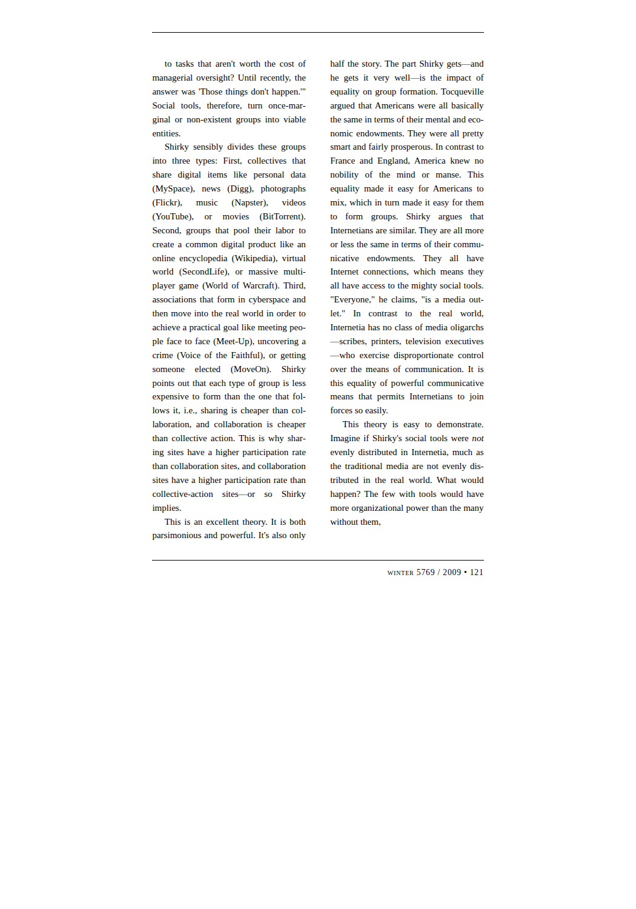to tasks that aren't worth the cost of managerial oversight? Until recently, the answer was 'Those things don't happen.'" Social tools, therefore, turn once-marginal or non-existent groups into viable entities.
Shirky sensibly divides these groups into three types: First, collectives that share digital items like personal data (MySpace), news (Digg), photographs (Flickr), music (Napster), videos (YouTube), or movies (BitTorrent). Second, groups that pool their labor to create a common digital product like an online encyclopedia (Wikipedia), virtual world (SecondLife), or massive multiplayer game (World of Warcraft). Third, associations that form in cyberspace and then move into the real world in order to achieve a practical goal like meeting people face to face (Meet-Up), uncovering a crime (Voice of the Faithful), or getting someone elected (MoveOn). Shirky points out that each type of group is less expensive to form than the one that follows it, i.e., sharing is cheaper than collaboration, and collaboration is cheaper than collective action. This is why sharing sites have a higher participation rate than collaboration sites, and collaboration sites have a higher participation rate than collective-action sites—or so Shirky implies.
This is an excellent theory. It is both parsimonious and powerful. It's also only half the story. The part Shirky gets—and he gets it very well—is the impact of equality on group formation. Tocqueville argued that Americans were all basically the same in terms of their mental and economic endowments. They were all pretty smart and fairly prosperous. In contrast to France and England, America knew no nobility of the mind or manse. This equality made it easy for Americans to mix, which in turn made it easy for them to form groups. Shirky argues that Internetians are similar. They are all more or less the same in terms of their communicative endowments. They all have Internet connections, which means they all have access to the mighty social tools. "Everyone," he claims, "is a media outlet." In contrast to the real world, Internetia has no class of media oligarchs—scribes, printers, television executives—who exercise disproportionate control over the means of communication. It is this equality of powerful communicative means that permits Internetians to join forces so easily.
This theory is easy to demonstrate. Imagine if Shirky's social tools were not evenly distributed in Internetia, much as the traditional media are not evenly distributed in the real world. What would happen? The few with tools would have more organizational power than the many without them,
winter 5769 / 2009 • 121